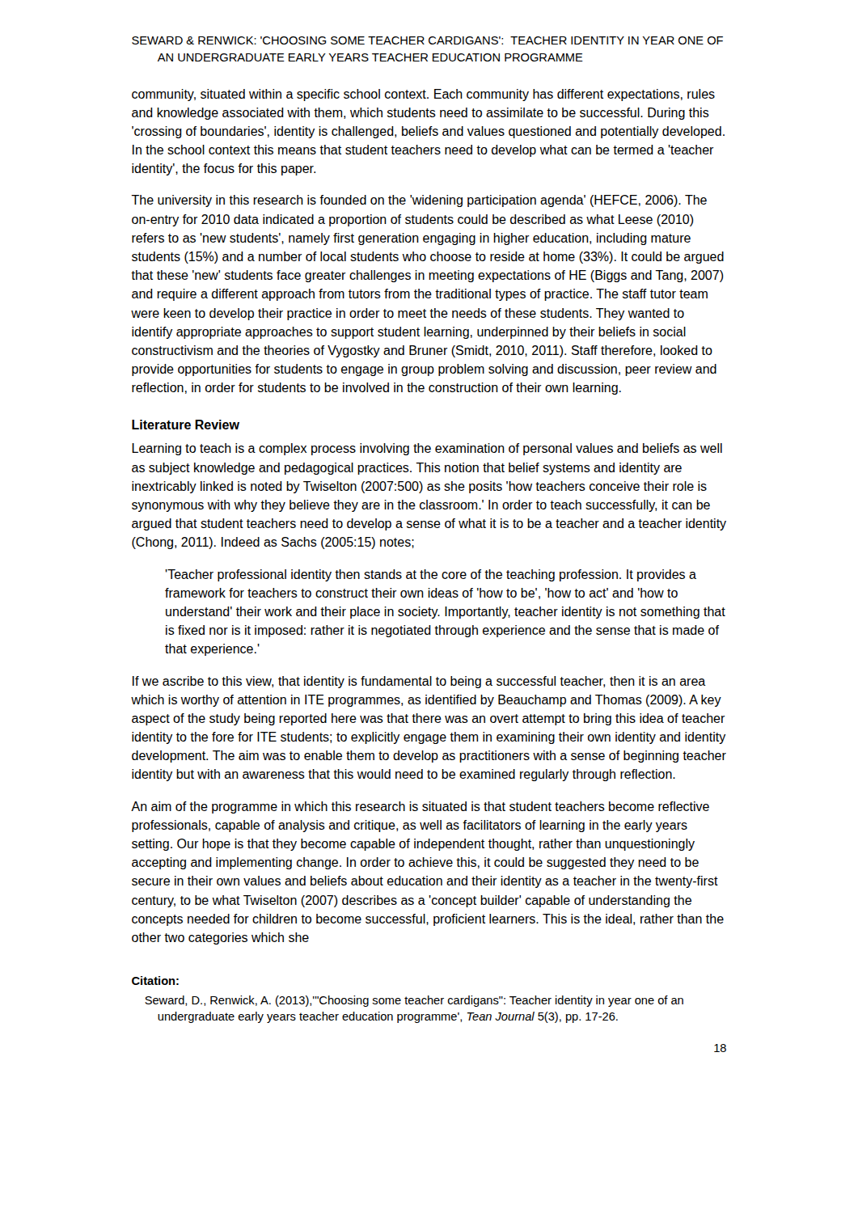Seward & Renwick: 'Choosing some teacher cardigans': Teacher identity in year one of an undergraduate early years teacher education programme
community, situated within a specific school context. Each community has different expectations, rules and knowledge associated with them, which students need to assimilate to be successful. During this 'crossing of boundaries', identity is challenged, beliefs and values questioned and potentially developed. In the school context this means that student teachers need to develop what can be termed a 'teacher identity', the focus for this paper.
The university in this research is founded on the 'widening participation agenda' (HEFCE, 2006). The on-entry for 2010 data indicated a proportion of students could be described as what Leese (2010) refers to as 'new students', namely first generation engaging in higher education, including mature students (15%) and a number of local students who choose to reside at home (33%). It could be argued that these 'new' students face greater challenges in meeting expectations of HE (Biggs and Tang, 2007) and require a different approach from tutors from the traditional types of practice. The staff tutor team were keen to develop their practice in order to meet the needs of these students. They wanted to identify appropriate approaches to support student learning, underpinned by their beliefs in social constructivism and the theories of Vygostky and Bruner (Smidt, 2010, 2011). Staff therefore, looked to provide opportunities for students to engage in group problem solving and discussion, peer review and reflection, in order for students to be involved in the construction of their own learning.
Literature Review
Learning to teach is a complex process involving the examination of personal values and beliefs as well as subject knowledge and pedagogical practices. This notion that belief systems and identity are inextricably linked is noted by Twiselton (2007:500) as she posits 'how teachers conceive their role is synonymous with why they believe they are in the classroom.' In order to teach successfully, it can be argued that student teachers need to develop a sense of what it is to be a teacher and a teacher identity (Chong, 2011). Indeed as Sachs (2005:15) notes;
'Teacher professional identity then stands at the core of the teaching profession. It provides a framework for teachers to construct their own ideas of 'how to be', 'how to act' and 'how to understand' their work and their place in society. Importantly, teacher identity is not something that is fixed nor is it imposed: rather it is negotiated through experience and the sense that is made of that experience.'
If we ascribe to this view, that identity is fundamental to being a successful teacher, then it is an area which is worthy of attention in ITE programmes, as identified by Beauchamp and Thomas (2009). A key aspect of the study being reported here was that there was an overt attempt to bring this idea of teacher identity to the fore for ITE students; to explicitly engage them in examining their own identity and identity development. The aim was to enable them to develop as practitioners with a sense of beginning teacher identity but with an awareness that this would need to be examined regularly through reflection.
An aim of the programme in which this research is situated is that student teachers become reflective professionals, capable of analysis and critique, as well as facilitators of learning in the early years setting. Our hope is that they become capable of independent thought, rather than unquestioningly accepting and implementing change. In order to achieve this, it could be suggested they need to be secure in their own values and beliefs about education and their identity as a teacher in the twenty-first century, to be what Twiselton (2007) describes as a 'concept builder' capable of understanding the concepts needed for children to become successful, proficient learners. This is the ideal, rather than the other two categories which she
Citation: Seward, D., Renwick, A. (2013),'"Choosing some teacher cardigans": Teacher identity in year one of an undergraduate early years teacher education programme', Tean Journal 5(3), pp. 17-26.
18